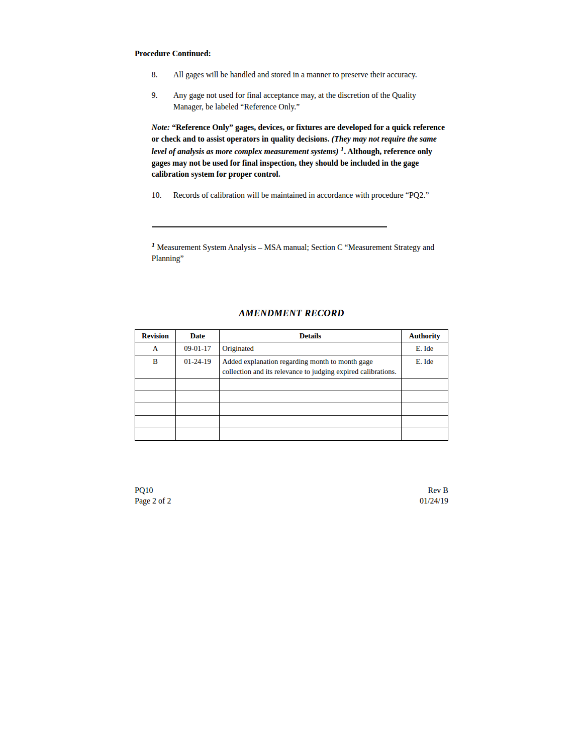Procedure Continued:
8. All gages will be handled and stored in a manner to preserve their accuracy.
9. Any gage not used for final acceptance may, at the discretion of the Quality Manager, be labeled “Reference Only.”
Note: “Reference Only” gages, devices, or fixtures are developed for a quick reference or check and to assist operators in quality decisions. (They may not require the same level of analysis as more complex measurement systems) 1. Although, reference only gages may not be used for final inspection, they should be included in the gage calibration system for proper control.
10. Records of calibration will be maintained in accordance with procedure “PQ2.”
1 Measurement System Analysis – MSA manual; Section C “Measurement Strategy and Planning”
AMENDMENT RECORD
| Revision | Date | Details | Authority |
| --- | --- | --- | --- |
| A | 09-01-17 | Originated | E. Ide |
| B | 01-24-19 | Added explanation regarding month to month gage collection and its relevance to judging expired calibrations. | E. Ide |
PQ10
Page 2 of 2
Rev B
01/24/19